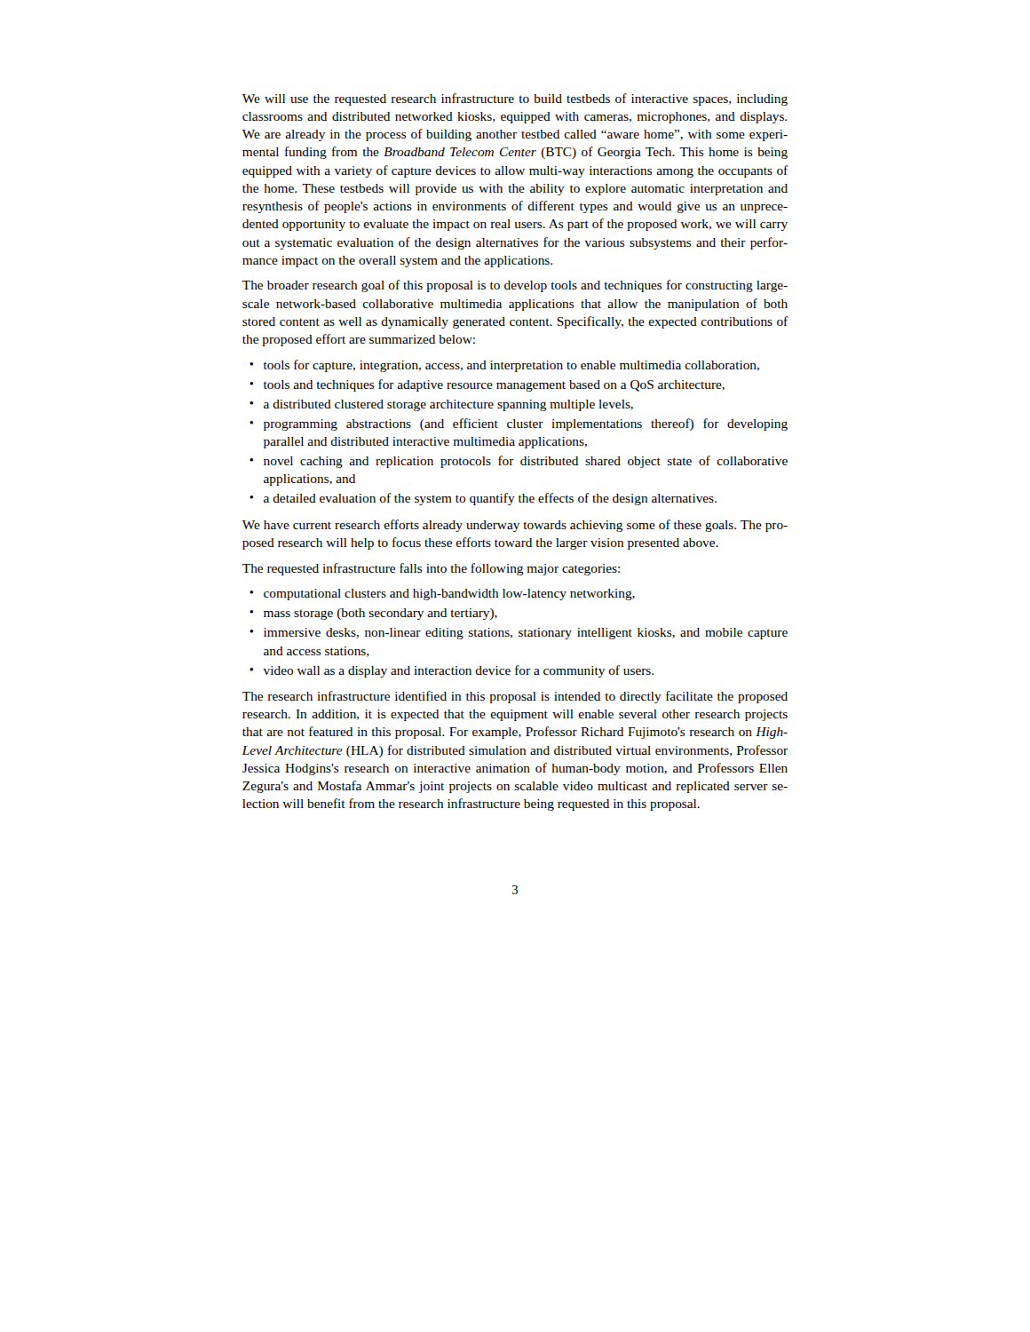We will use the requested research infrastructure to build testbeds of interactive spaces, including classrooms and distributed networked kiosks, equipped with cameras, microphones, and displays. We are already in the process of building another testbed called “aware home”, with some experimental funding from the Broadband Telecom Center (BTC) of Georgia Tech. This home is being equipped with a variety of capture devices to allow multi-way interactions among the occupants of the home. These testbeds will provide us with the ability to explore automatic interpretation and resynthesis of people's actions in environments of different types and would give us an unprecedented opportunity to evaluate the impact on real users. As part of the proposed work, we will carry out a systematic evaluation of the design alternatives for the various subsystems and their performance impact on the overall system and the applications.
The broader research goal of this proposal is to develop tools and techniques for constructing large-scale network-based collaborative multimedia applications that allow the manipulation of both stored content as well as dynamically generated content. Specifically, the expected contributions of the proposed effort are summarized below:
tools for capture, integration, access, and interpretation to enable multimedia collaboration,
tools and techniques for adaptive resource management based on a QoS architecture,
a distributed clustered storage architecture spanning multiple levels,
programming abstractions (and efficient cluster implementations thereof) for developing parallel and distributed interactive multimedia applications,
novel caching and replication protocols for distributed shared object state of collaborative applications, and
a detailed evaluation of the system to quantify the effects of the design alternatives.
We have current research efforts already underway towards achieving some of these goals. The proposed research will help to focus these efforts toward the larger vision presented above.
The requested infrastructure falls into the following major categories:
computational clusters and high-bandwidth low-latency networking,
mass storage (both secondary and tertiary),
immersive desks, non-linear editing stations, stationary intelligent kiosks, and mobile capture and access stations,
video wall as a display and interaction device for a community of users.
The research infrastructure identified in this proposal is intended to directly facilitate the proposed research. In addition, it is expected that the equipment will enable several other research projects that are not featured in this proposal. For example, Professor Richard Fujimoto's research on High-Level Architecture (HLA) for distributed simulation and distributed virtual environments, Professor Jessica Hodgins's research on interactive animation of human-body motion, and Professors Ellen Zegura's and Mostafa Ammar's joint projects on scalable video multicast and replicated server selection will benefit from the research infrastructure being requested in this proposal.
3